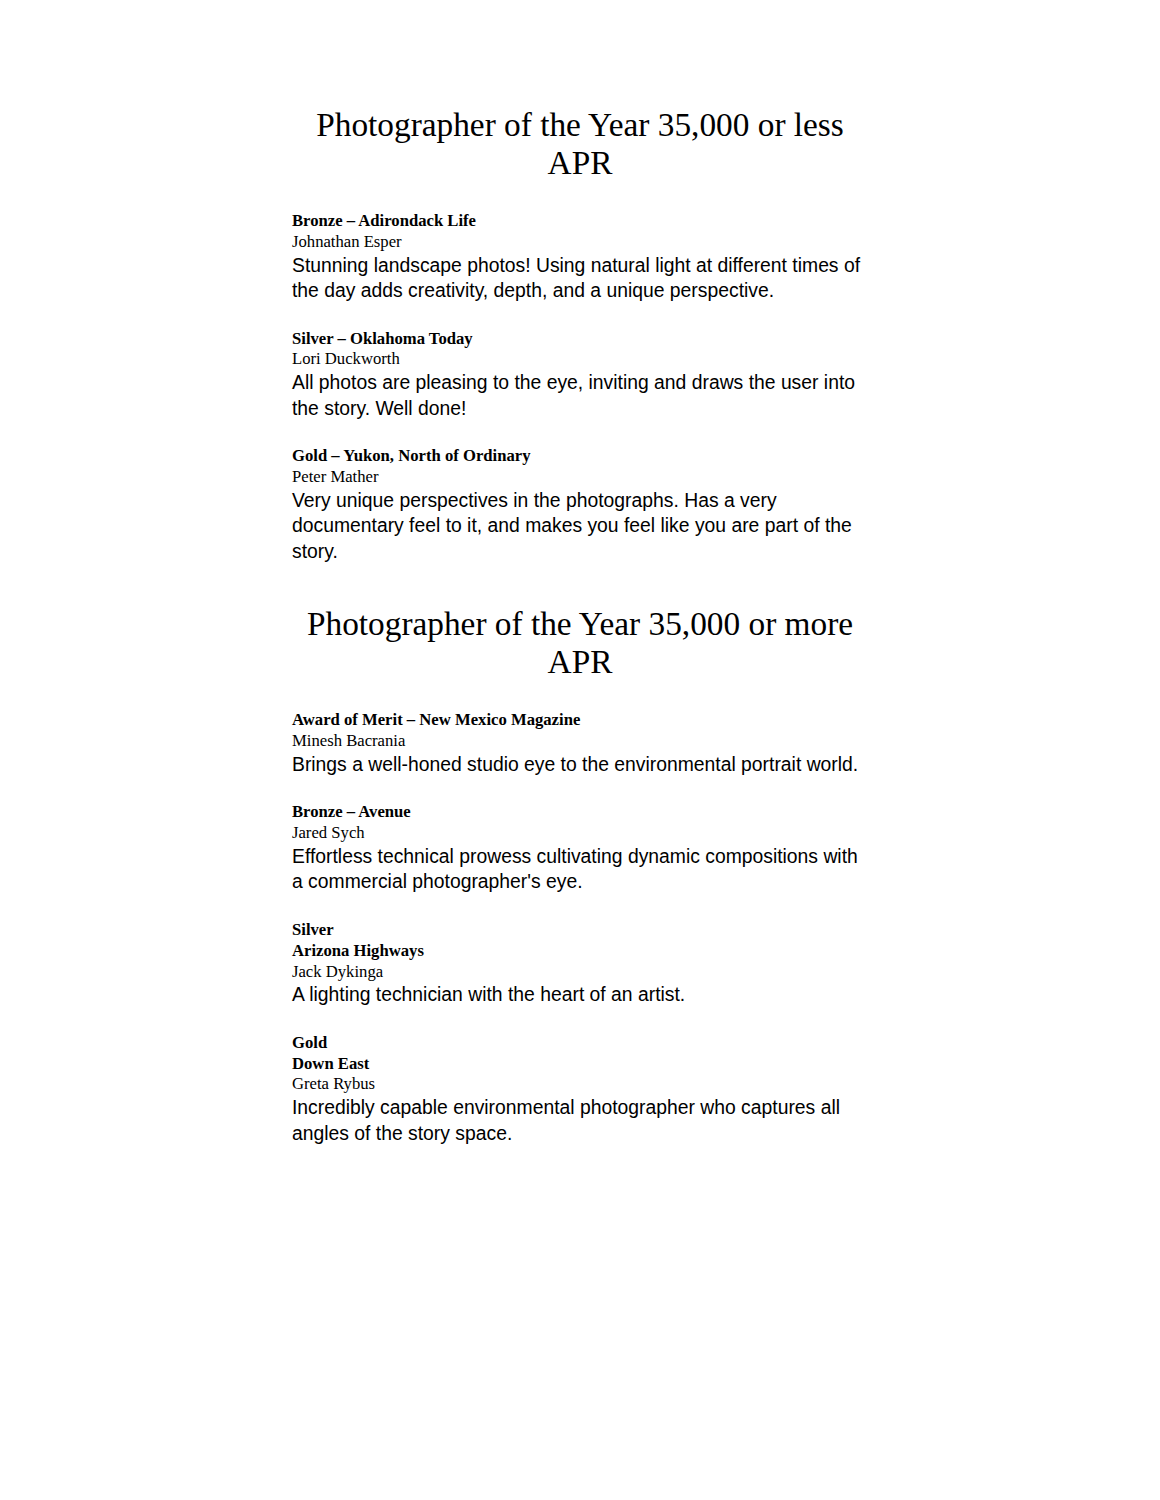Photographer of the Year 35,000 or less APR
Bronze – Adirondack Life
Johnathan Esper
Stunning landscape photos! Using natural light at different times of the day adds creativity, depth, and a unique perspective.
Silver – Oklahoma Today
Lori Duckworth
All photos are pleasing to the eye, inviting and draws the user into the story. Well done!
Gold – Yukon, North of Ordinary
Peter Mather
Very unique perspectives in the photographs. Has a very documentary feel to it, and makes you feel like you are part of the story.
Photographer of the Year 35,000 or more APR
Award of Merit – New Mexico Magazine
Minesh Bacrania
Brings a well-honed studio eye to the environmental portrait world.
Bronze – Avenue
Jared Sych
Effortless technical prowess cultivating dynamic compositions with a commercial photographer's eye.
Silver
Arizona Highways
Jack Dykinga
A lighting technician with the heart of an artist.
Gold
Down East
Greta Rybus
Incredibly capable environmental photographer who captures all angles of the story space.